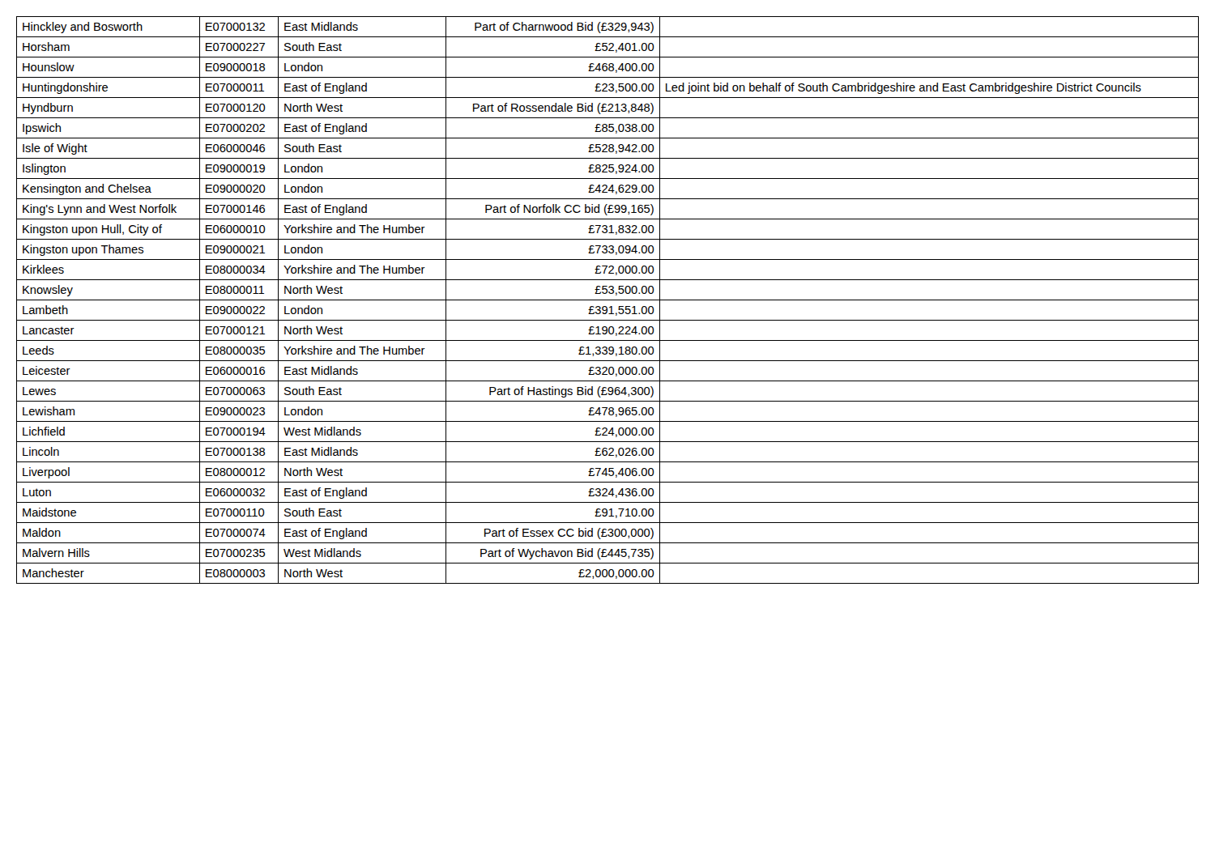| Hinckley and Bosworth | E07000132 | East Midlands | Part of Charnwood Bid (£329,943) | |
| Horsham | E07000227 | South East | £52,401.00 | |
| Hounslow | E09000018 | London | £468,400.00 | |
| Huntingdonshire | E07000011 | East of England | £23,500.00 | Led joint bid on behalf of South Cambridgeshire and East Cambridgeshire District Councils |
| Hyndburn | E07000120 | North West | Part of Rossendale Bid (£213,848) | |
| Ipswich | E07000202 | East of England | £85,038.00 | |
| Isle of Wight | E06000046 | South East | £528,942.00 | |
| Islington | E09000019 | London | £825,924.00 | |
| Kensington and Chelsea | E09000020 | London | £424,629.00 | |
| King's Lynn and West Norfolk | E07000146 | East of England | Part of Norfolk CC bid (£99,165) | |
| Kingston upon Hull, City of | E06000010 | Yorkshire and The Humber | £731,832.00 | |
| Kingston upon Thames | E09000021 | London | £733,094.00 | |
| Kirklees | E08000034 | Yorkshire and The Humber | £72,000.00 | |
| Knowsley | E08000011 | North West | £53,500.00 | |
| Lambeth | E09000022 | London | £391,551.00 | |
| Lancaster | E07000121 | North West | £190,224.00 | |
| Leeds | E08000035 | Yorkshire and The Humber | £1,339,180.00 | |
| Leicester | E06000016 | East Midlands | £320,000.00 | |
| Lewes | E07000063 | South East | Part of Hastings Bid (£964,300) | |
| Lewisham | E09000023 | London | £478,965.00 | |
| Lichfield | E07000194 | West Midlands | £24,000.00 | |
| Lincoln | E07000138 | East Midlands | £62,026.00 | |
| Liverpool | E08000012 | North West | £745,406.00 | |
| Luton | E06000032 | East of England | £324,436.00 | |
| Maidstone | E07000110 | South East | £91,710.00 | |
| Maldon | E07000074 | East of England | Part of Essex CC bid (£300,000) | |
| Malvern Hills | E07000235 | West Midlands | Part of Wychavon Bid (£445,735) | |
| Manchester | E08000003 | North West | £2,000,000.00 | |